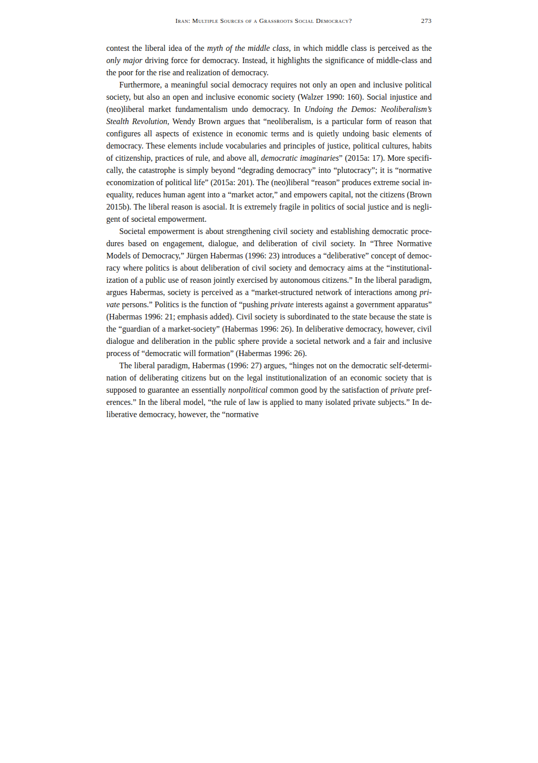Iran: Multiple Sources of a Grassroots Social Democracy? 273
contest the liberal idea of the myth of the middle class, in which middle class is perceived as the only major driving force for democracy. Instead, it highlights the significance of middle-class and the poor for the rise and realization of democracy.
Furthermore, a meaningful social democracy requires not only an open and inclusive political society, but also an open and inclusive economic society (Walzer 1990: 160). Social injustice and (neo)liberal market fundamentalism undo democracy. In Undoing the Demos: Neoliberalism’s Stealth Revolution, Wendy Brown argues that “neoliberalism, is a particular form of reason that configures all aspects of existence in economic terms and is quietly undoing basic elements of democracy. These elements include vocabularies and principles of justice, political cultures, habits of citizenship, practices of rule, and above all, democratic imaginaries” (2015a: 17). More specifically, the catastrophe is simply beyond “degrading democracy” into “plutocracy”; it is “normative economization of political life” (2015a: 201). The (neo)liberal “reason” produces extreme social inequality, reduces human agent into a “market actor,” and empowers capital, not the citizens (Brown 2015b). The liberal reason is asocial. It is extremely fragile in politics of social justice and is negligent of societal empowerment.
Societal empowerment is about strengthening civil society and establishing democratic procedures based on engagement, dialogue, and deliberation of civil society. In “Three Normative Models of Democracy,” Jürgen Habermas (1996: 23) introduces a “deliberative” concept of democracy where politics is about deliberation of civil society and democracy aims at the “institutionalization of a public use of reason jointly exercised by autonomous citizens.” In the liberal paradigm, argues Habermas, society is perceived as a “market-structured network of interactions among private persons.” Politics is the function of “pushing private interests against a government apparatus” (Habermas 1996: 21; emphasis added). Civil society is subordinated to the state because the state is the “guardian of a market-society” (Habermas 1996: 26). In deliberative democracy, however, civil dialogue and deliberation in the public sphere provide a societal network and a fair and inclusive process of “democratic will formation” (Habermas 1996: 26).
The liberal paradigm, Habermas (1996: 27) argues, “hinges not on the democratic self-determination of deliberating citizens but on the legal institutionalization of an economic society that is supposed to guarantee an essentially nonpolitical common good by the satisfaction of private preferences.” In the liberal model, “the rule of law is applied to many isolated private subjects.” In deliberative democracy, however, the “normative